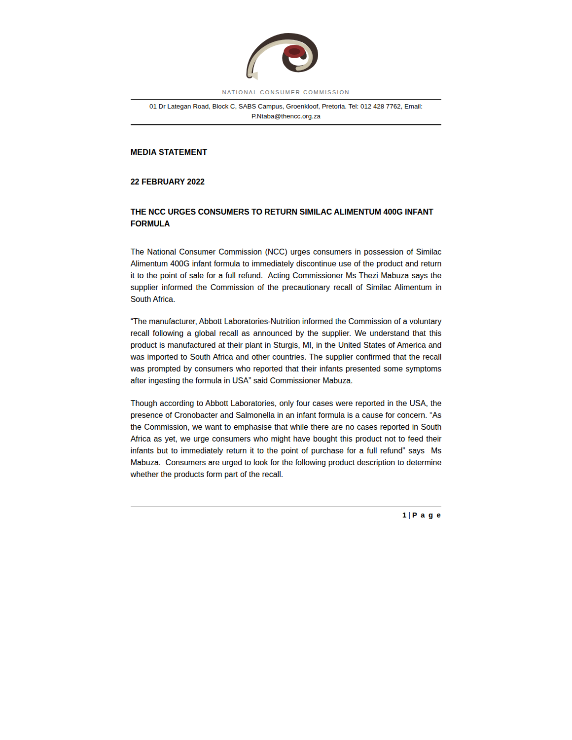NATIONAL CONSUMER COMMISSION
01 Dr Lategan Road, Block C, SABS Campus, Groenkloof, Pretoria. Tel: 012 428 7762, Email: P.Ntaba@thencc.org.za
MEDIA STATEMENT
22 FEBRUARY 2022
THE NCC URGES CONSUMERS TO RETURN SIMILAC ALIMENTUM 400G INFANT FORMULA
The National Consumer Commission (NCC) urges consumers in possession of Similac Alimentum 400G infant formula to immediately discontinue use of the product and return it to the point of sale for a full refund. Acting Commissioner Ms Thezi Mabuza says the supplier informed the Commission of the precautionary recall of Similac Alimentum in South Africa.
“The manufacturer, Abbott Laboratories-Nutrition informed the Commission of a voluntary recall following a global recall as announced by the supplier. We understand that this product is manufactured at their plant in Sturgis, MI, in the United States of America and was imported to South Africa and other countries. The supplier confirmed that the recall was prompted by consumers who reported that their infants presented some symptoms after ingesting the formula in USA” said Commissioner Mabuza.
Though according to Abbott Laboratories, only four cases were reported in the USA, the presence of Cronobacter and Salmonella in an infant formula is a cause for concern. “As the Commission, we want to emphasise that while there are no cases reported in South Africa as yet, we urge consumers who might have bought this product not to feed their infants but to immediately return it to the point of purchase for a full refund” says Ms Mabuza. Consumers are urged to look for the following product description to determine whether the products form part of the recall.
1 | P a g e